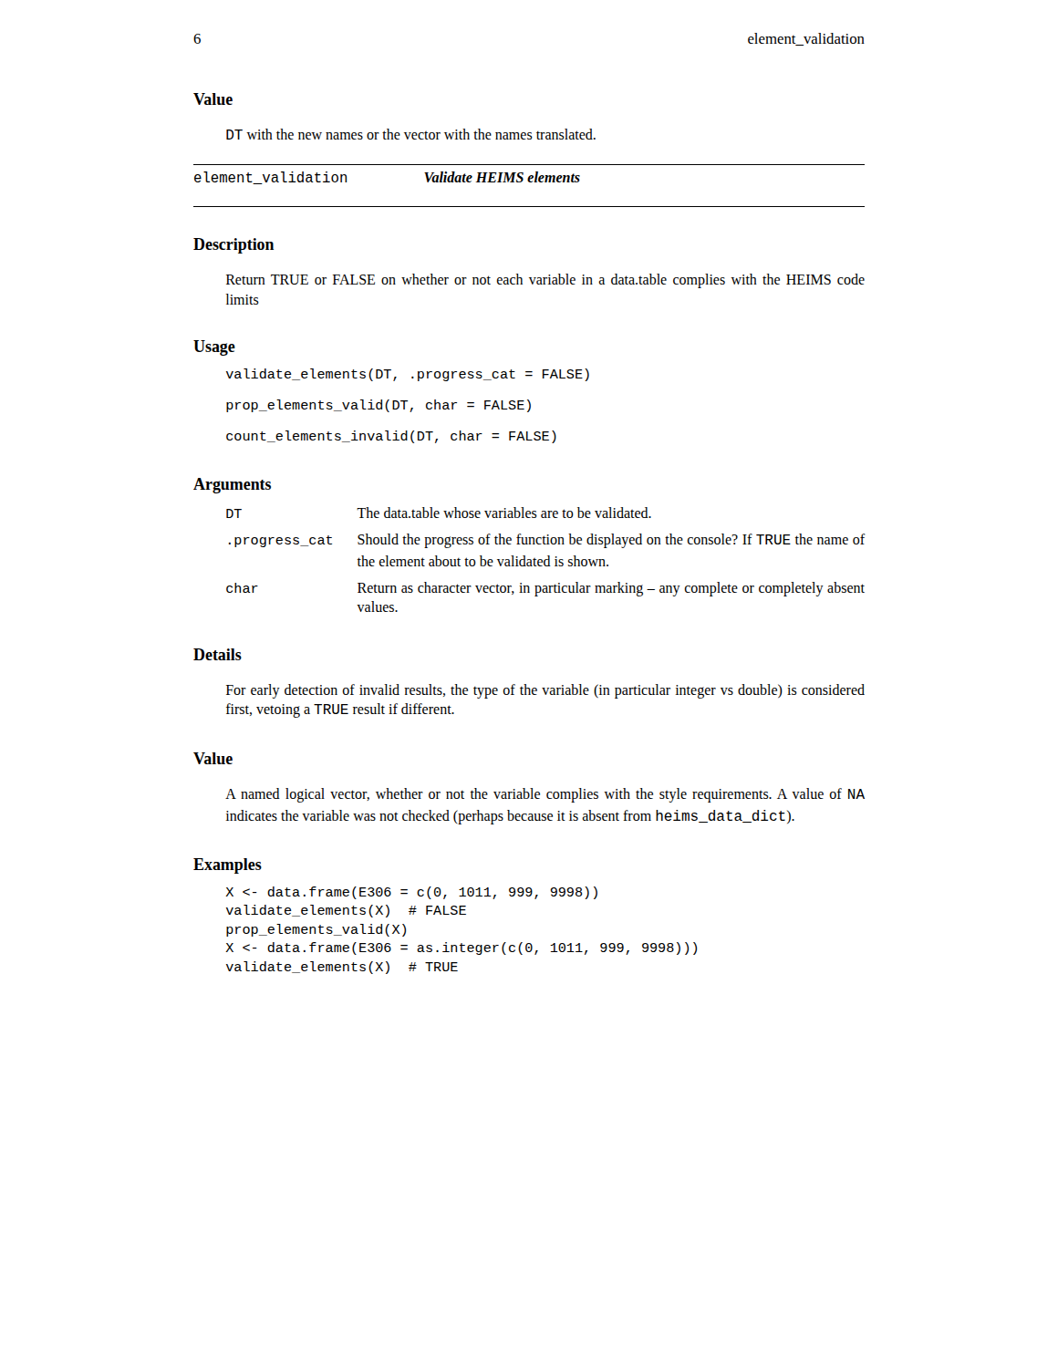6 element_validation
Value
DT with the new names or the vector with the names translated.
element_validation Validate HEIMS elements
Description
Return TRUE or FALSE on whether or not each variable in a data.table complies with the HEIMS code limits
Usage
validate_elements(DT, .progress_cat = FALSE)
prop_elements_valid(DT, char = FALSE)
count_elements_invalid(DT, char = FALSE)
Arguments
DT
The data.table whose variables are to be validated.
.progress_cat
Should the progress of the function be displayed on the console? If TRUE the name of the element about to be validated is shown.
char
Return as character vector, in particular marking – any complete or completely absent values.
Details
For early detection of invalid results, the type of the variable (in particular integer vs double) is considered first, vetoing a TRUE result if different.
Value
A named logical vector, whether or not the variable complies with the style requirements. A value of NA indicates the variable was not checked (perhaps because it is absent from heims_data_dict).
Examples
X <- data.frame(E306 = c(0, 1011, 999, 9998))
validate_elements(X)  # FALSE
prop_elements_valid(X)
X <- data.frame(E306 = as.integer(c(0, 1011, 999, 9998)))
validate_elements(X)  # TRUE